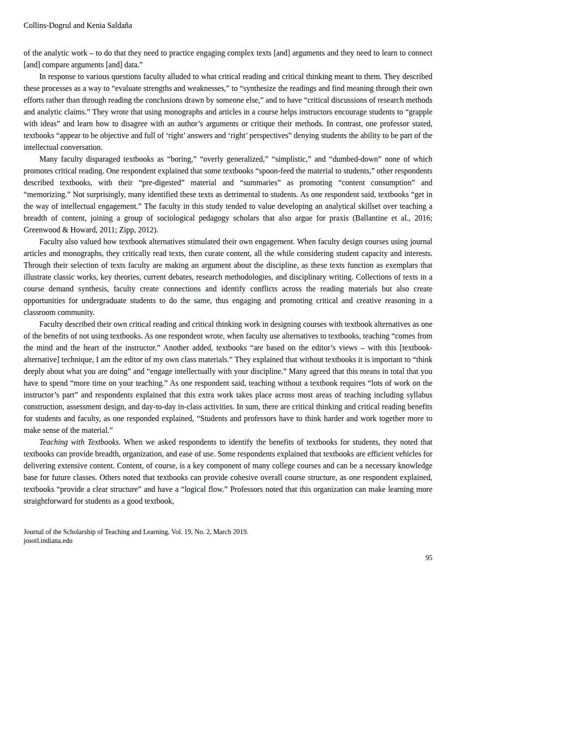Collins-Dogrul and Kenia Saldaña
of the analytic work – to do that they need to practice engaging complex texts [and] arguments and they need to learn to connect [and] compare arguments [and] data.”
In response to various questions faculty alluded to what critical reading and critical thinking meant to them. They described these processes as a way to “evaluate strengths and weaknesses,” to “synthesize the readings and find meaning through their own efforts rather than through reading the conclusions drawn by someone else,” and to have “critical discussions of research methods and analytic claims.” They wrote that using monographs and articles in a course helps instructors encourage students to “grapple with ideas” and learn how to disagree with an author’s arguments or critique their methods. In contrast, one professor stated, textbooks “appear to be objective and full of ‘right’ answers and ‘right’ perspectives” denying students the ability to be part of the intellectual conversation.
Many faculty disparaged textbooks as “boring,” “overly generalized,” “simplistic,” and “dumbed-down” none of which promotes critical reading. One respondent explained that some textbooks “spoon-feed the material to students,” other respondents described textbooks, with their “pre-digested” material and “summaries” as promoting “content consumption” and “memorizing.” Not surprisingly, many identified these texts as detrimental to students. As one respondent said, textbooks “get in the way of intellectual engagement.” The faculty in this study tended to value developing an analytical skillset over teaching a breadth of content, joining a group of sociological pedagogy scholars that also argue for praxis (Ballantine et al., 2016; Greenwood & Howard, 2011; Zipp, 2012).
Faculty also valued how textbook alternatives stimulated their own engagement. When faculty design courses using journal articles and monographs, they critically read texts, then curate content, all the while considering student capacity and interests. Through their selection of texts faculty are making an argument about the discipline, as these texts function as exemplars that illustrate classic works, key theories, current debates, research methodologies, and disciplinary writing. Collections of texts in a course demand synthesis, faculty create connections and identify conflicts across the reading materials but also create opportunities for undergraduate students to do the same, thus engaging and promoting critical and creative reasoning in a classroom community.
Faculty described their own critical reading and critical thinking work in designing courses with textbook alternatives as one of the benefits of not using textbooks. As one respondent wrote, when faculty use alternatives to textbooks, teaching “comes from the mind and the heart of the instructor.” Another added, textbooks “are based on the editor’s views – with this [textbook-alternative] technique, I am the editor of my own class materials.” They explained that without textbooks it is important to “think deeply about what you are doing” and “engage intellectually with your discipline.” Many agreed that this means in total that you have to spend “more time on your teaching.” As one respondent said, teaching without a textbook requires “lots of work on the instructor’s part” and respondents explained that this extra work takes place across most areas of teaching including syllabus construction, assessment design, and day-to-day in-class activities. In sum, there are critical thinking and critical reading benefits for students and faculty, as one responded explained, “Students and professors have to think harder and work together more to make sense of the material.”
Teaching with Textbooks. When we asked respondents to identify the benefits of textbooks for students, they noted that textbooks can provide breadth, organization, and ease of use. Some respondents explained that textbooks are efficient vehicles for delivering extensive content. Content, of course, is a key component of many college courses and can be a necessary knowledge base for future classes. Others noted that textbooks can provide cohesive overall course structure, as one respondent explained, textbooks “provide a clear structure” and have a “logical flow.” Professors noted that this organization can make learning more straightforward for students as a good textbook,
Journal of the Scholarship of Teaching and Learning, Vol. 19, No. 2, March 2019.
josotl.indiana.edu
95